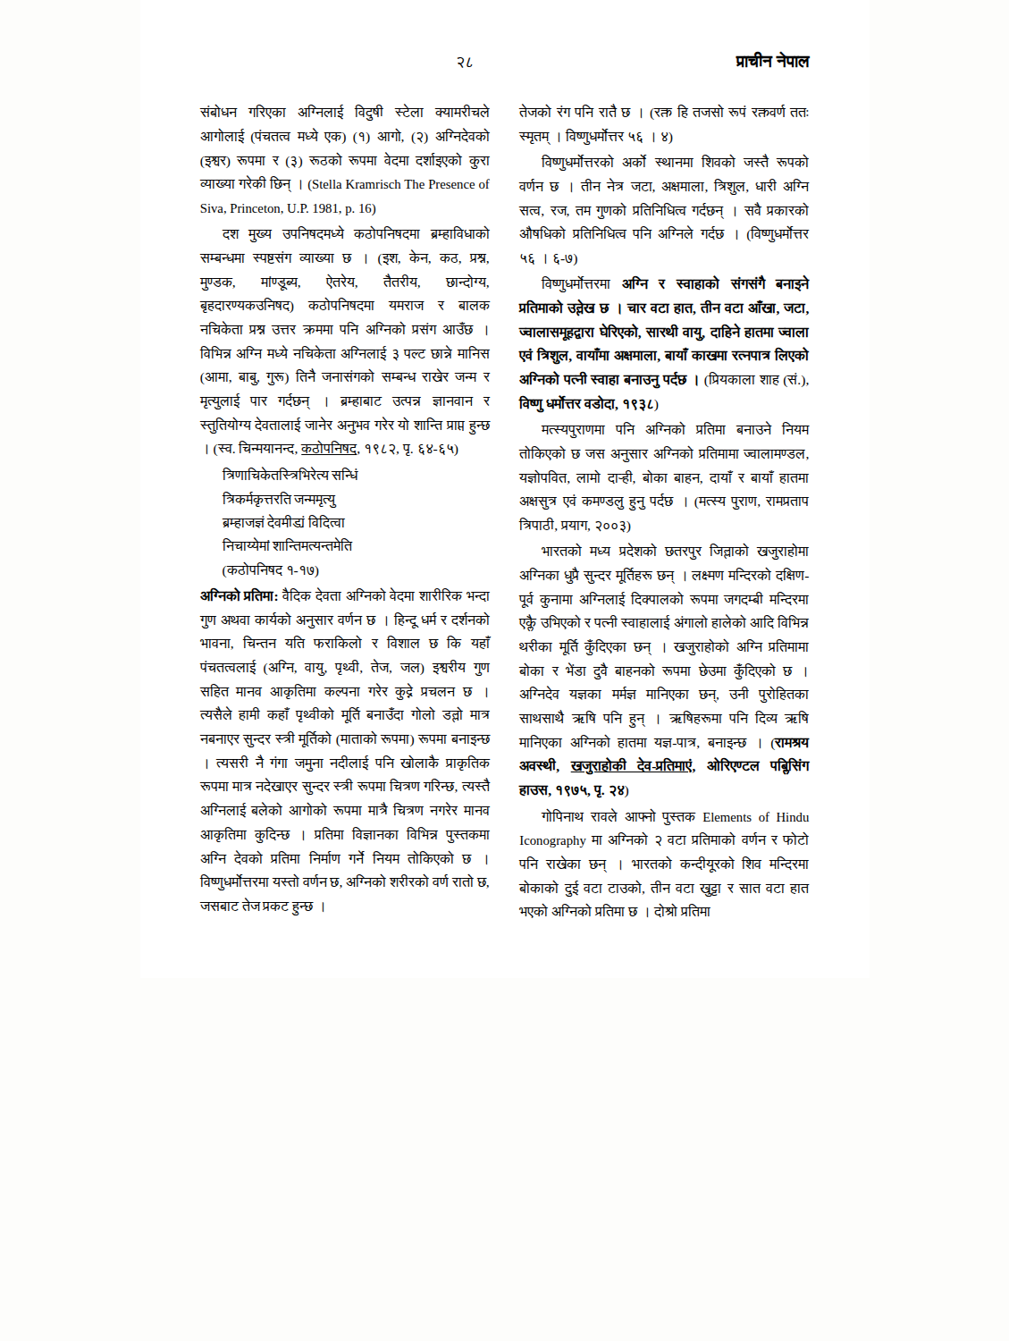२८ प्राचीन नेपाल
संबोधन गरिएका अग्निलाई विदुषी स्टेला क्यामरीचले आगोलाई (पंचतत्व मध्ये एक) (१) आगो, (२) अग्निदेवको (इश्वर) रूपमा र (३) रूठको रूपमा वेदमा दर्शाइएको कुरा व्याख्या गरेकी छिन् । (Stella Kramrisch The Presence of Siva, Princeton, U.P. 1981, p. 16)
दश मुख्य उपनिषदमध्ये कठोपनिषदमा ब्रम्हाविधाको सम्बन्धमा स्पष्टसंग व्याख्या छ । (इश, केन, कठ, प्रश्न, मुण्डक, मांण्डूब्य, ऐतरेय, तैतरीय, छान्दोग्य, बृहदारण्यकउनिषद) कठोपनिषदमा यमराज र बालक नचिकेता प्रश्न उत्तर क्रममा पनि अग्निको प्रसंग आउँछ । विभिन्न अग्नि मध्ये नचिकेता अग्निलाई ३ पल्ट छान्ने मानिस (आमा, बाबु, गुरू) तिनै जनासंगको सम्बन्ध राखेर जन्म र मृत्युलाई पार गर्दछन् । ब्रम्हाबाट उत्पन्न ज्ञानवान र स्तुतियोग्य देवतालाई जानेर अनुभव गरेर यो शान्ति प्राप्त हुन्छ । (स्व. चिन्मयानन्द, कठोपनिषद, १९८२, पृ. ६४-६५)
त्रिणाचिकेतस्त्रिभिरेत्य सन्धिं
त्रिकर्मकृत्तरति जन्ममृत्यु
ब्रम्हाजज्ञं देवमीड्यं विदित्वा
निचाय्येमां शान्तिमत्यन्तमेति
(कठोपनिषद १-१७)
अग्निको प्रतिमा: वैदिक देवता अग्निको वेदमा शारीरिक भन्दा गुण अथवा कार्यको अनुसार वर्णन छ । हिन्दू धर्म र दर्शनको भावना, चिन्तन यति फराकिलो र विशाल छ कि यहाँ पंचतत्वलाई (अग्नि, वायु, पृथ्वी, तेज, जल) इश्वरीय गुण सहित मानव आकृतिमा कल्पना गरेर कुद्ने प्रचलन छ । त्यसैले हामी कहाँ पृथ्वीको मूर्ति बनाउँदा गोलो डल्लो मात्र नबनाएर सुन्दर स्त्री मूर्तिको (माताको रूपमा) रूपमा बनाइन्छ । त्यसरी नै गंगा जमुना नदीलाई पनि खोलाकै प्राकृतिक रूपमा मात्र नदेखाएर सुन्दर स्त्री रूपमा चित्रण गरिन्छ, त्यस्तै अग्निलाई बलेको आगोको रूपमा मात्रै चित्रण नगरेर मानव आकृतिमा कुदिन्छ । प्रतिमा विज्ञानका विभिन्न पुस्तकमा अग्नि देवको प्रतिमा निर्माण गर्ने नियम तोकिएको छ । विष्णुधर्मोत्तरमा यस्तो वर्णन छ, अग्निको शरीरको वर्ण रातो छ, जसबाट तेज प्रकट हुन्छ ।
तेजको रंग पनि रातै छ । (रक्त हि तजसो रूपं रक्तवर्ण ततः स्मृतम् । विष्णुधर्मोत्तर ५६ । ४)
विष्णुधर्मोत्तरको अर्को स्थानमा शिवको जस्तै रूपको वर्णन छ । तीन नेत्र जटा, अक्षमाला, त्रिशुल, धारी अग्नि सत्व, रज, तम गुणको प्रतिनिधित्व गर्दछन् । सवै प्रकारको औषधिको प्रतिनिधित्व पनि अग्निले गर्दछ । (विष्णुधर्मोत्तर ५६ । ६-७)
विष्णुधर्मोत्तरमा अग्नि र स्वाहाको संगसंगै बनाइने प्रतिमाको उल्लेख छ । चार वटा हात, तीन वटा आँखा, जटा, ज्वालासमूहद्वारा घेरिएको, सारथी वायु, दाहिने हातमा ज्वाला एवं त्रिशुल, वायाँमा अक्षमाला, बायाँ काखमा रत्नपात्र लिएको अग्निको पत्नी स्वाहा बनाउनु पर्दछ । (प्रियकाला शाह (सं.), विष्णु धर्मोत्तर वडोदा, १९३८)
मत्स्यपुराणमा पनि अग्निको प्रतिमा बनाउने नियम तोकिएको छ जस अनुसार अग्निको प्रतिमामा ज्वालामण्डल, यज्ञोपवित, लामो दाऱ्ही, बोका बाहन, दायाँ र बायाँ हातमा अक्षसुत्र एवं कमण्डलु हुनु पर्दछ । (मत्स्य पुराण, रामप्रताप त्रिपाठी, प्रयाग, २००३)
भारतको मध्य प्रदेशको छतरपुर जिल्लाको खजुराहोमा अग्निका धुप्रै सुन्दर मूर्तिहरू छन् । लक्ष्मण मन्दिरको दक्षिण-पूर्व कुनामा अग्निलाई दिक्पालको रूपमा जगदम्बी मन्दिरमा एक्लै उभिएको र पत्नी स्वाहालाई अंगालो हालेको आदि विभिन्न थरीका मूर्ति कुँदिएका छन् । खजुराहोको अग्नि प्रतिमामा बोका र भेंडा दुवै बाहनको रूपमा छेउमा कुँदिएको छ । अग्निदेव यज्ञका मर्मज्ञ मानिएका छन्, उनी पुरोहितका साथसाथै ऋषि पनि हुन् । ऋषिहरूमा पनि दिव्य ऋषि मानिएका अग्निको हातमा यज्ञ-पात्र, बनाइन्छ । (रामश्रय अवस्थी, खजुराहोकी देव-प्रतिमाएं, ओरिएण्टल पब्लिसिंग हाउस, १९७५, पृ. २४)
गोपिनाथ रावले आफ्नो पुस्तक Elements of Hindu Iconography मा अग्निको २ वटा प्रतिमाको वर्णन र फोटो पनि राखेका छन् । भारतको कन्दीयूरको शिव मन्दिरमा बोकाको दुई वटा टाउको, तीन वटा खुट्टा र सात वटा हात भएको अग्निको प्रतिमा छ । दोश्रो प्रतिमा